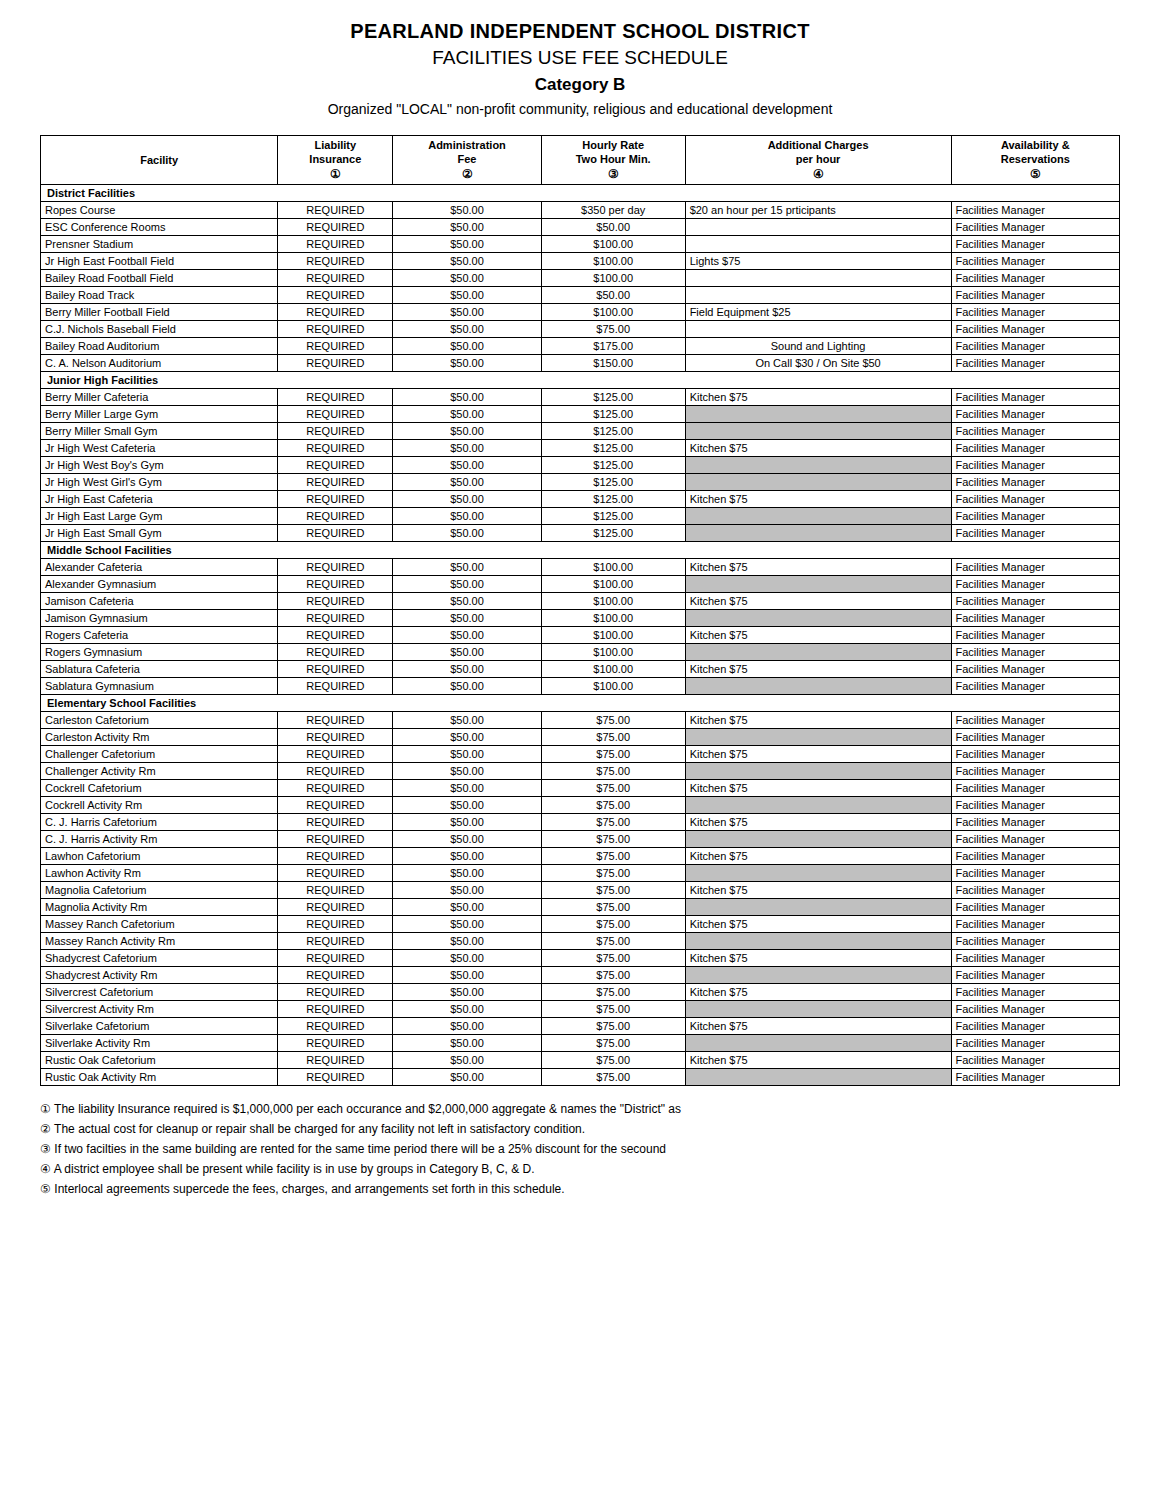PEARLAND INDEPENDENT SCHOOL DISTRICT
FACILITIES USE FEE SCHEDULE
Category B
Organized "LOCAL" non-profit community, religious and educational development
| Facility | Liability Insurance ① | Administration Fee ② | Hourly Rate Two Hour Min. ③ | Additional Charges per hour ④ | Availability & Reservations ⑤ |
| --- | --- | --- | --- | --- | --- |
| District Facilities |
| Ropes Course | REQUIRED | $50.00 | $350 per day | $20 an hour per 15 prticipants | Facilities Manager |
| ESC Conference Rooms | REQUIRED | $50.00 | $50.00 | | Facilities Manager |
| Prensner Stadium | REQUIRED | $50.00 | $100.00 | | Facilities Manager |
| Jr High East Football Field | REQUIRED | $50.00 | $100.00 | Lights $75 | Facilities Manager |
| Bailey Road Football Field | REQUIRED | $50.00 | $100.00 | | Facilities Manager |
| Bailey Road Track | REQUIRED | $50.00 | $50.00 | | Facilities Manager |
| Berry Miller Football Field | REQUIRED | $50.00 | $100.00 | Field Equipment $25 | Facilities Manager |
| C.J. Nichols Baseball Field | REQUIRED | $50.00 | $75.00 | | Facilities Manager |
| Bailey Road Auditorium | REQUIRED | $50.00 | $175.00 | Sound and Lighting | Facilities Manager |
| C. A. Nelson Auditorium | REQUIRED | $50.00 | $150.00 | On Call $30 / On Site $50 | Facilities Manager |
| Junior High Facilities |
| Berry Miller Cafeteria | REQUIRED | $50.00 | $125.00 | Kitchen $75 | Facilities Manager |
| Berry Miller Large Gym | REQUIRED | $50.00 | $125.00 | | Facilities Manager |
| Berry Miller Small Gym | REQUIRED | $50.00 | $125.00 | | Facilities Manager |
| Jr High West Cafeteria | REQUIRED | $50.00 | $125.00 | Kitchen $75 | Facilities Manager |
| Jr High West Boy's Gym | REQUIRED | $50.00 | $125.00 | | Facilities Manager |
| Jr High West Girl's Gym | REQUIRED | $50.00 | $125.00 | | Facilities Manager |
| Jr High East Cafeteria | REQUIRED | $50.00 | $125.00 | Kitchen $75 | Facilities Manager |
| Jr High East Large Gym | REQUIRED | $50.00 | $125.00 | | Facilities Manager |
| Jr High East Small Gym | REQUIRED | $50.00 | $125.00 | | Facilities Manager |
| Middle School Facilities |
| Alexander Cafeteria | REQUIRED | $50.00 | $100.00 | Kitchen $75 | Facilities Manager |
| Alexander Gymnasium | REQUIRED | $50.00 | $100.00 | | Facilities Manager |
| Jamison Cafeteria | REQUIRED | $50.00 | $100.00 | Kitchen $75 | Facilities Manager |
| Jamison Gymnasium | REQUIRED | $50.00 | $100.00 | | Facilities Manager |
| Rogers Cafeteria | REQUIRED | $50.00 | $100.00 | Kitchen $75 | Facilities Manager |
| Rogers Gymnasium | REQUIRED | $50.00 | $100.00 | | Facilities Manager |
| Sablatura Cafeteria | REQUIRED | $50.00 | $100.00 | Kitchen $75 | Facilities Manager |
| Sablatura Gymnasium | REQUIRED | $50.00 | $100.00 | | Facilities Manager |
| Elementary School Facilities |
| Carleston Cafetorium | REQUIRED | $50.00 | $75.00 | Kitchen $75 | Facilities Manager |
| Carleston Activity Rm | REQUIRED | $50.00 | $75.00 | | Facilities Manager |
| Challenger Cafetorium | REQUIRED | $50.00 | $75.00 | Kitchen $75 | Facilities Manager |
| Challenger Activity Rm | REQUIRED | $50.00 | $75.00 | | Facilities Manager |
| Cockrell Cafetorium | REQUIRED | $50.00 | $75.00 | Kitchen $75 | Facilities Manager |
| Cockrell Activity Rm | REQUIRED | $50.00 | $75.00 | | Facilities Manager |
| C. J. Harris Cafetorium | REQUIRED | $50.00 | $75.00 | Kitchen $75 | Facilities Manager |
| C. J. Harris Activity Rm | REQUIRED | $50.00 | $75.00 | | Facilities Manager |
| Lawhon Cafetorium | REQUIRED | $50.00 | $75.00 | Kitchen $75 | Facilities Manager |
| Lawhon Activity Rm | REQUIRED | $50.00 | $75.00 | | Facilities Manager |
| Magnolia Cafetorium | REQUIRED | $50.00 | $75.00 | Kitchen $75 | Facilities Manager |
| Magnolia Activity Rm | REQUIRED | $50.00 | $75.00 | | Facilities Manager |
| Massey Ranch Cafetorium | REQUIRED | $50.00 | $75.00 | Kitchen $75 | Facilities Manager |
| Massey Ranch Activity Rm | REQUIRED | $50.00 | $75.00 | | Facilities Manager |
| Shadycrest Cafetorium | REQUIRED | $50.00 | $75.00 | Kitchen $75 | Facilities Manager |
| Shadycrest Activity Rm | REQUIRED | $50.00 | $75.00 | | Facilities Manager |
| Silvercrest Cafetorium | REQUIRED | $50.00 | $75.00 | Kitchen $75 | Facilities Manager |
| Silvercrest Activity Rm | REQUIRED | $50.00 | $75.00 | | Facilities Manager |
| Silverlake Cafetorium | REQUIRED | $50.00 | $75.00 | Kitchen $75 | Facilities Manager |
| Silverlake Activity Rm | REQUIRED | $50.00 | $75.00 | | Facilities Manager |
| Rustic Oak Cafetorium | REQUIRED | $50.00 | $75.00 | Kitchen $75 | Facilities Manager |
| Rustic Oak Activity Rm | REQUIRED | $50.00 | $75.00 | | Facilities Manager |
① The liability Insurance required is $1,000,000 per each occurance and $2,000,000 aggregate & names the "District" as
② The actual cost for cleanup or repair shall be charged for any facility not left in satisfactory condition.
③ If two facilties in the same building are rented for the same time period there will be a 25% discount for the secound
④ A district employee shall be present while facility is in use by groups in Category B, C, & D.
⑤ Interlocal agreements supercede the fees, charges, and arrangements set forth in this schedule.